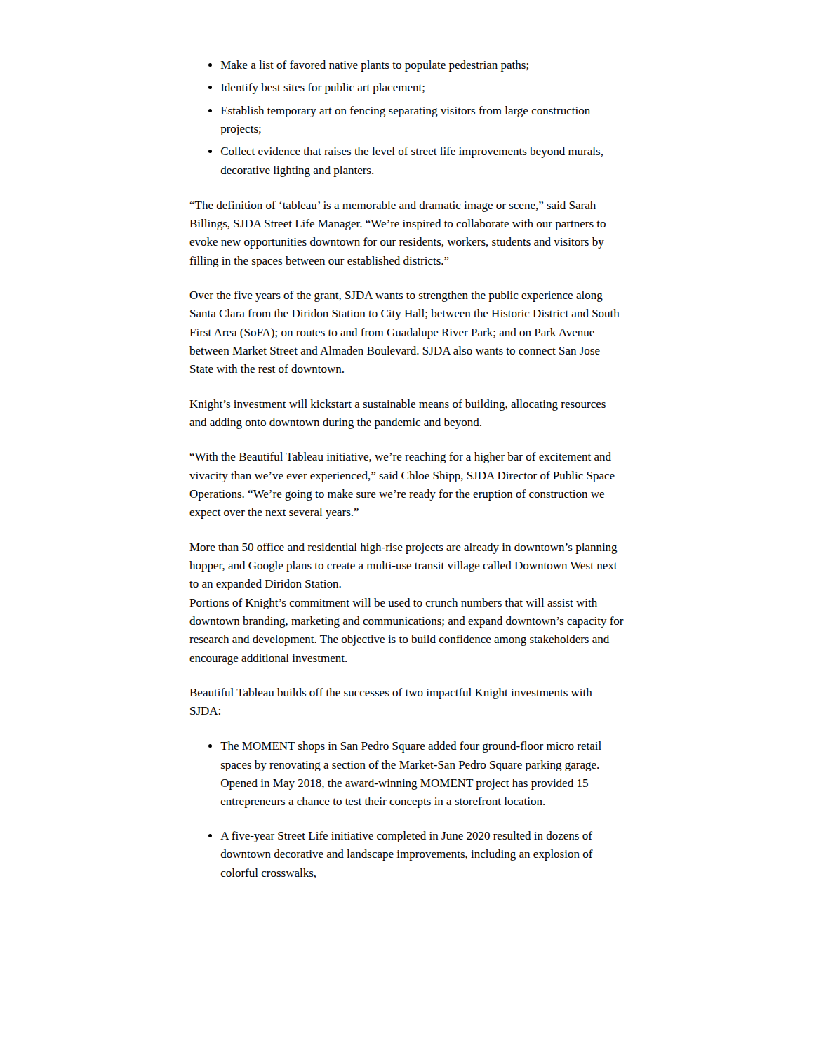Make a list of favored native plants to populate pedestrian paths;
Identify best sites for public art placement;
Establish temporary art on fencing separating visitors from large construction projects;
Collect evidence that raises the level of street life improvements beyond murals, decorative lighting and planters.
“The definition of ‘tableau’ is a memorable and dramatic image or scene,” said Sarah Billings, SJDA Street Life Manager. “We’re inspired to collaborate with our partners to evoke new opportunities downtown for our residents, workers, students and visitors by filling in the spaces between our established districts.”
Over the five years of the grant, SJDA wants to strengthen the public experience along Santa Clara from the Diridon Station to City Hall; between the Historic District and South First Area (SoFA); on routes to and from Guadalupe River Park; and on Park Avenue between Market Street and Almaden Boulevard. SJDA also wants to connect San Jose State with the rest of downtown.
Knight’s investment will kickstart a sustainable means of building, allocating resources and adding onto downtown during the pandemic and beyond.
“With the Beautiful Tableau initiative, we’re reaching for a higher bar of excitement and vivacity than we’ve ever experienced,” said Chloe Shipp, SJDA Director of Public Space Operations. “We’re going to make sure we’re ready for the eruption of construction we expect over the next several years.”
More than 50 office and residential high-rise projects are already in downtown’s planning hopper, and Google plans to create a multi-use transit village called Downtown West next to an expanded Diridon Station.
Portions of Knight’s commitment will be used to crunch numbers that will assist with downtown branding, marketing and communications; and expand downtown’s capacity for research and development. The objective is to build confidence among stakeholders and encourage additional investment.
Beautiful Tableau builds off the successes of two impactful Knight investments with SJDA:
The MOMENT shops in San Pedro Square added four ground-floor micro retail spaces by renovating a section of the Market-San Pedro Square parking garage. Opened in May 2018, the award-winning MOMENT project has provided 15 entrepreneurs a chance to test their concepts in a storefront location.
A five-year Street Life initiative completed in June 2020 resulted in dozens of downtown decorative and landscape improvements, including an explosion of colorful crosswalks,